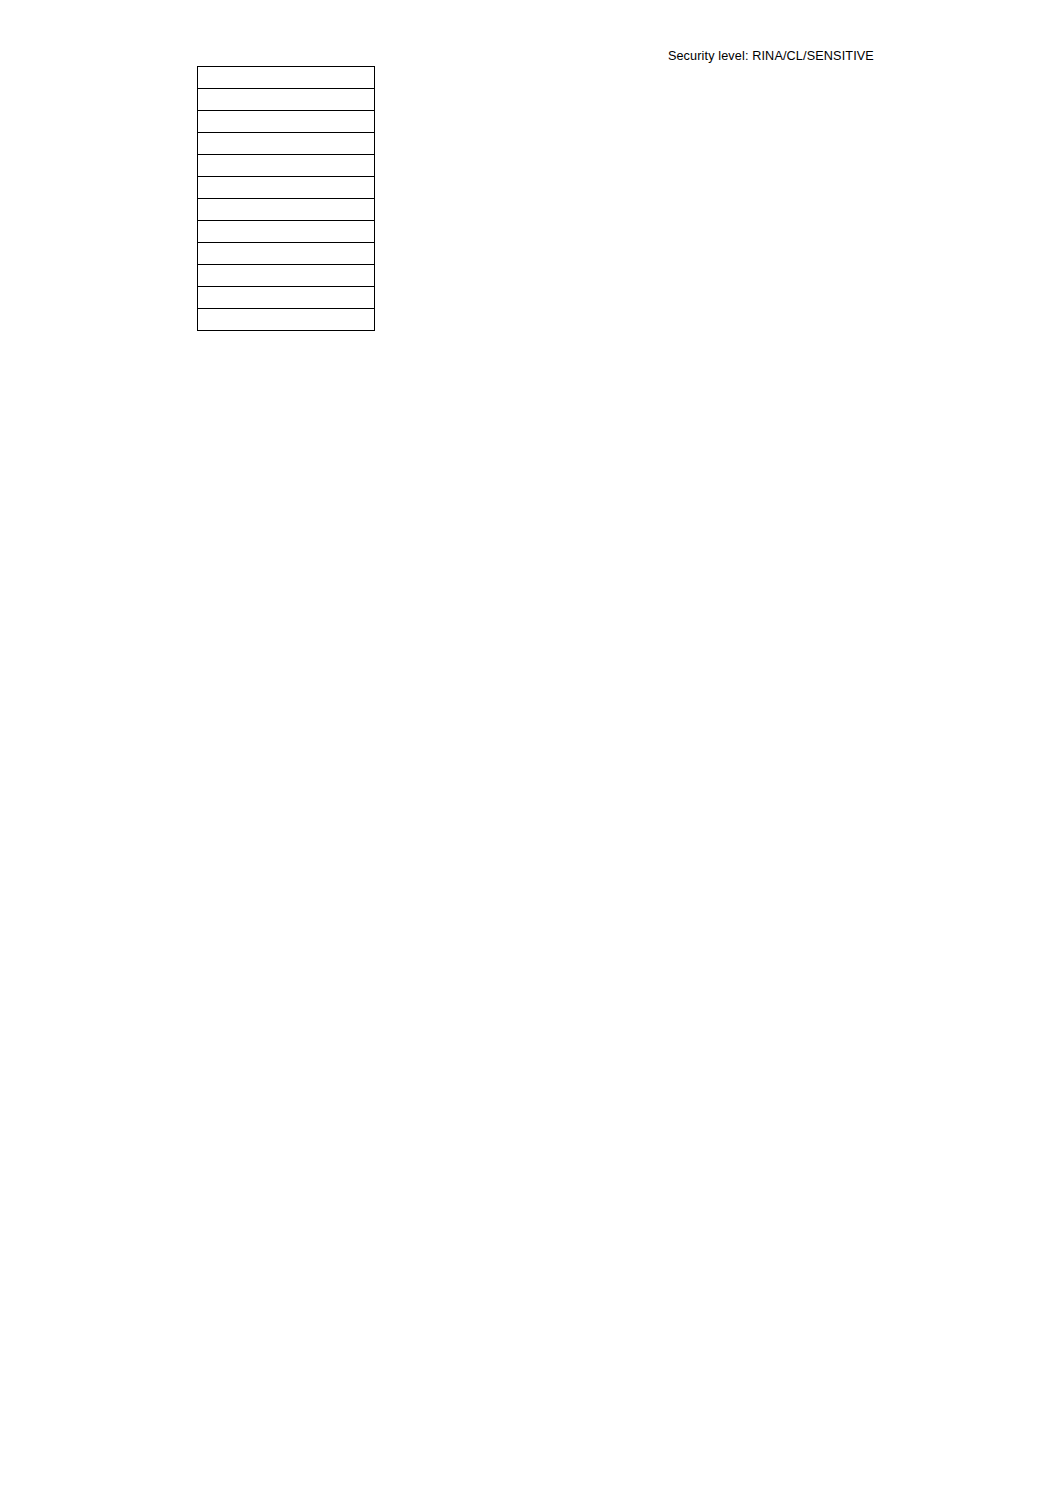Security level: RINA/CL/SENSITIVE